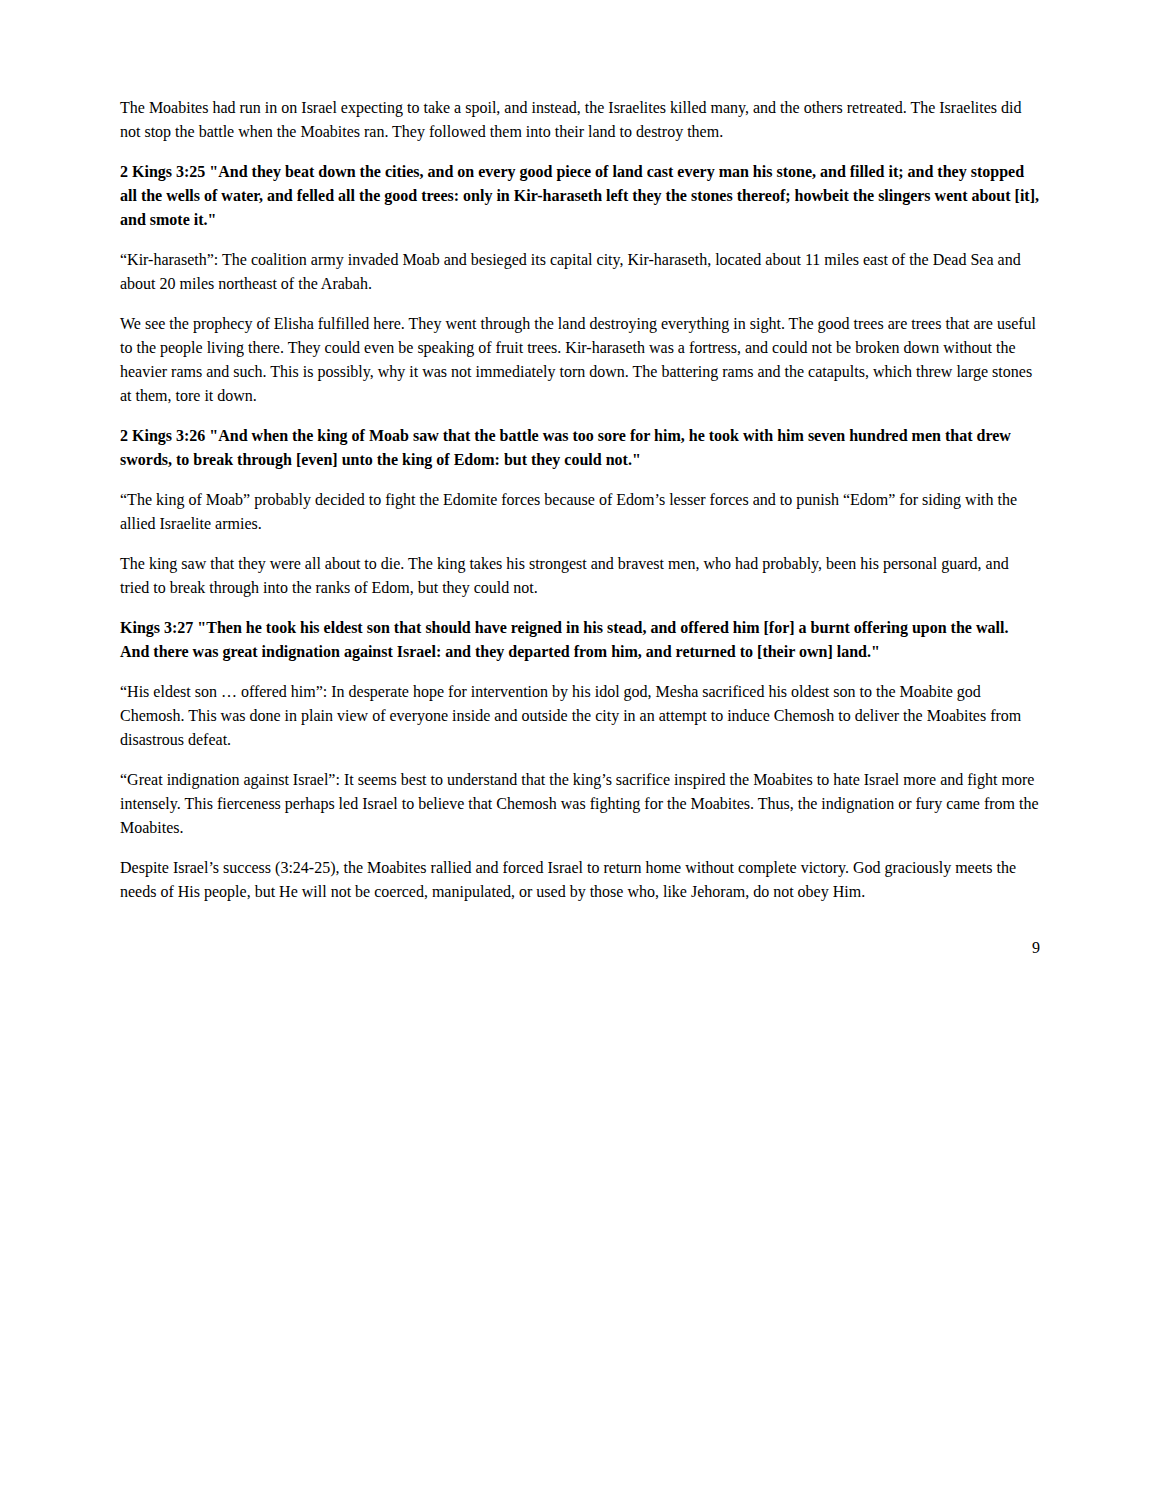The Moabites had run in on Israel expecting to take a spoil, and instead, the Israelites killed many, and the others retreated. The Israelites did not stop the battle when the Moabites ran. They followed them into their land to destroy them.
2 Kings 3:25 "And they beat down the cities, and on every good piece of land cast every man his stone, and filled it; and they stopped all the wells of water, and felled all the good trees: only in Kir-haraseth left they the stones thereof; howbeit the slingers went about [it], and smote it."
“Kir-haraseth”: The coalition army invaded Moab and besieged its capital city, Kir-haraseth, located about 11 miles east of the Dead Sea and about 20 miles northeast of the Arabah.
We see the prophecy of Elisha fulfilled here. They went through the land destroying everything in sight. The good trees are trees that are useful to the people living there. They could even be speaking of fruit trees. Kir-haraseth was a fortress, and could not be broken down without the heavier rams and such. This is possibly, why it was not immediately torn down. The battering rams and the catapults, which threw large stones at them, tore it down.
2 Kings 3:26 "And when the king of Moab saw that the battle was too sore for him, he took with him seven hundred men that drew swords, to break through [even] unto the king of Edom: but they could not."
“The king of Moab” probably decided to fight the Edomite forces because of Edom’s lesser forces and to punish “Edom” for siding with the allied Israelite armies.
The king saw that they were all about to die. The king takes his strongest and bravest men, who had probably, been his personal guard, and tried to break through into the ranks of Edom, but they could not.
Kings 3:27 "Then he took his eldest son that should have reigned in his stead, and offered him [for] a burnt offering upon the wall. And there was great indignation against Israel: and they departed from him, and returned to [their own] land."
“His eldest son … offered him”: In desperate hope for intervention by his idol god, Mesha sacrificed his oldest son to the Moabite god Chemosh. This was done in plain view of everyone inside and outside the city in an attempt to induce Chemosh to deliver the Moabites from disastrous defeat.
“Great indignation against Israel”: It seems best to understand that the king’s sacrifice inspired the Moabites to hate Israel more and fight more intensely. This fierceness perhaps led Israel to believe that Chemosh was fighting for the Moabites. Thus, the indignation or fury came from the Moabites.
Despite Israel’s success (3:24-25), the Moabites rallied and forced Israel to return home without complete victory. God graciously meets the needs of His people, but He will not be coerced, manipulated, or used by those who, like Jehoram, do not obey Him.
9